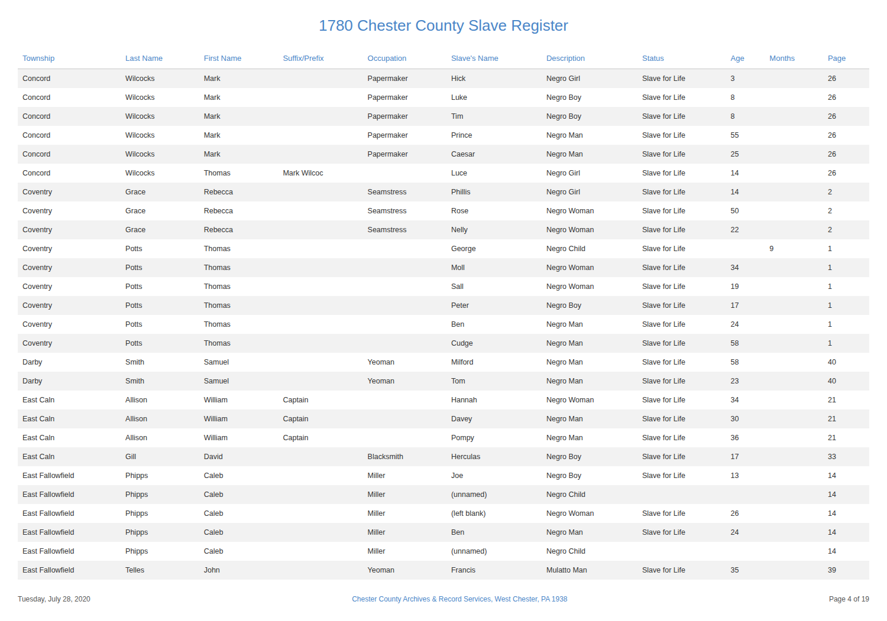1780 Chester County Slave Register
| Township | Last Name | First Name | Suffix/Prefix | Occupation | Slave's Name | Description | Status | Age | Months | Page |
| --- | --- | --- | --- | --- | --- | --- | --- | --- | --- | --- |
| Concord | Wilcocks | Mark | | Papermaker | Hick | Negro Girl | Slave for Life | 3 | | 26 |
| Concord | Wilcocks | Mark | | Papermaker | Luke | Negro Boy | Slave for Life | 8 | | 26 |
| Concord | Wilcocks | Mark | | Papermaker | Tim | Negro Boy | Slave for Life | 8 | | 26 |
| Concord | Wilcocks | Mark | | Papermaker | Prince | Negro Man | Slave for Life | 55 | | 26 |
| Concord | Wilcocks | Mark | | Papermaker | Caesar | Negro Man | Slave for Life | 25 | | 26 |
| Concord | Wilcocks | Thomas | Mark Wilcoc | | Luce | Negro Girl | Slave for Life | 14 | | 26 |
| Coventry | Grace | Rebecca | | Seamstress | Phillis | Negro Girl | Slave for Life | 14 | | 2 |
| Coventry | Grace | Rebecca | | Seamstress | Rose | Negro Woman | Slave for Life | 50 | | 2 |
| Coventry | Grace | Rebecca | | Seamstress | Nelly | Negro Woman | Slave for Life | 22 | | 2 |
| Coventry | Potts | Thomas | | | George | Negro Child | Slave for Life | | 9 | 1 |
| Coventry | Potts | Thomas | | | Moll | Negro Woman | Slave for Life | 34 | | 1 |
| Coventry | Potts | Thomas | | | Sall | Negro Woman | Slave for Life | 19 | | 1 |
| Coventry | Potts | Thomas | | | Peter | Negro Boy | Slave for Life | 17 | | 1 |
| Coventry | Potts | Thomas | | | Ben | Negro Man | Slave for Life | 24 | | 1 |
| Coventry | Potts | Thomas | | | Cudge | Negro Man | Slave for Life | 58 | | 1 |
| Darby | Smith | Samuel | | Yeoman | Milford | Negro Man | Slave for Life | 58 | | 40 |
| Darby | Smith | Samuel | | Yeoman | Tom | Negro Man | Slave for Life | 23 | | 40 |
| East Caln | Allison | William | Captain | | Hannah | Negro Woman | Slave for Life | 34 | | 21 |
| East Caln | Allison | William | Captain | | Davey | Negro Man | Slave for Life | 30 | | 21 |
| East Caln | Allison | William | Captain | | Pompy | Negro Man | Slave for Life | 36 | | 21 |
| East Caln | Gill | David | | Blacksmith | Herculas | Negro Boy | Slave for Life | 17 | | 33 |
| East Fallowfield | Phipps | Caleb | | Miller | Joe | Negro Boy | Slave for Life | 13 | | 14 |
| East Fallowfield | Phipps | Caleb | | Miller | (unnamed) | Negro Child | | | | 14 |
| East Fallowfield | Phipps | Caleb | | Miller | (left blank) | Negro Woman | Slave for Life | 26 | | 14 |
| East Fallowfield | Phipps | Caleb | | Miller | Ben | Negro Man | Slave for Life | 24 | | 14 |
| East Fallowfield | Phipps | Caleb | | Miller | (unnamed) | Negro Child | | | | 14 |
| East Fallowfield | Telles | John | | Yeoman | Francis | Mulatto Man | Slave for Life | 35 | | 39 |
Tuesday, July 28, 2020
Chester County Archives & Record Services, West Chester, PA 1938
Page 4 of 19